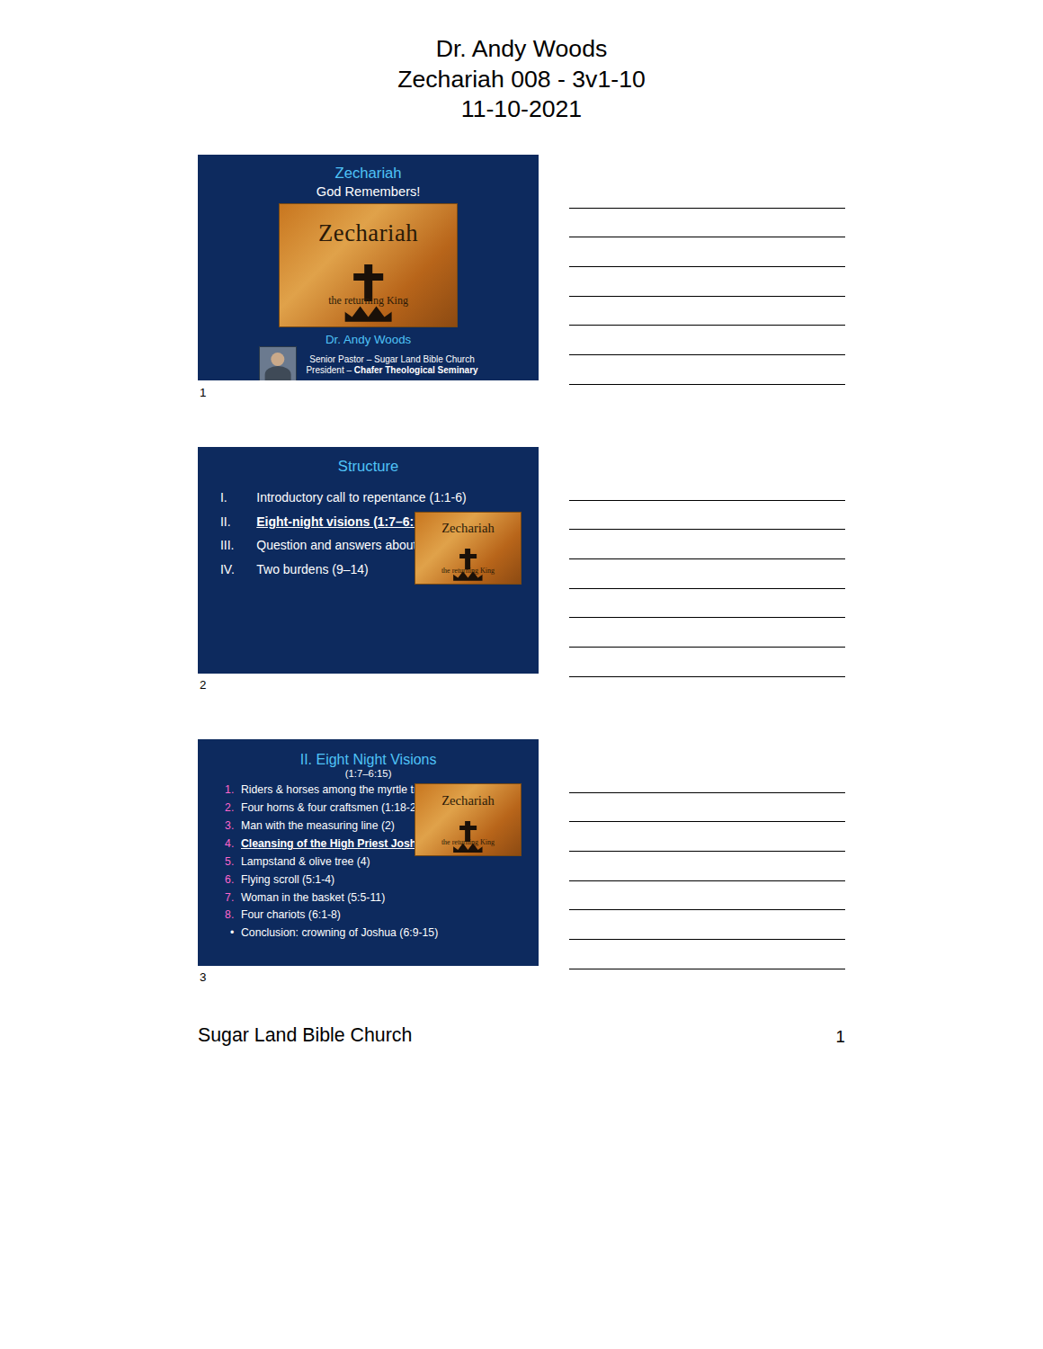Dr. Andy Woods
Zechariah 008 - 3v1-10
11-10-2021
Zechariah
God Remembers!
Zechariah
the returning King
Dr. Andy Woods
Senior Pastor – Sugar Land Bible Church
President – Chafer Theological Seminary
1
Structure
Zechariah
the returning King
I. Introductory call to repentance (1:1-6)
II. Eight-night visions (1:7–6:15)
III. Question and answers about fasting (7–8)
IV. Two burdens (9–14)
2
II. Eight Night Visions
(1:7–6:15)
Zechariah
the returning King
1. Riders & horses among the myrtle trees (1:7-17)
2. Four horns & four craftsmen (1:18-21)
3. Man with the measuring line (2)
4. Cleansing of the High Priest Joshua (3)
5. Lampstand & olive tree (4)
6. Flying scroll (5:1-4)
7. Woman in the basket (5:5-11)
8. Four chariots (6:1-8)
•Conclusion: crowning of Joshua (6:9-15)
3
Sugar Land Bible Church
1